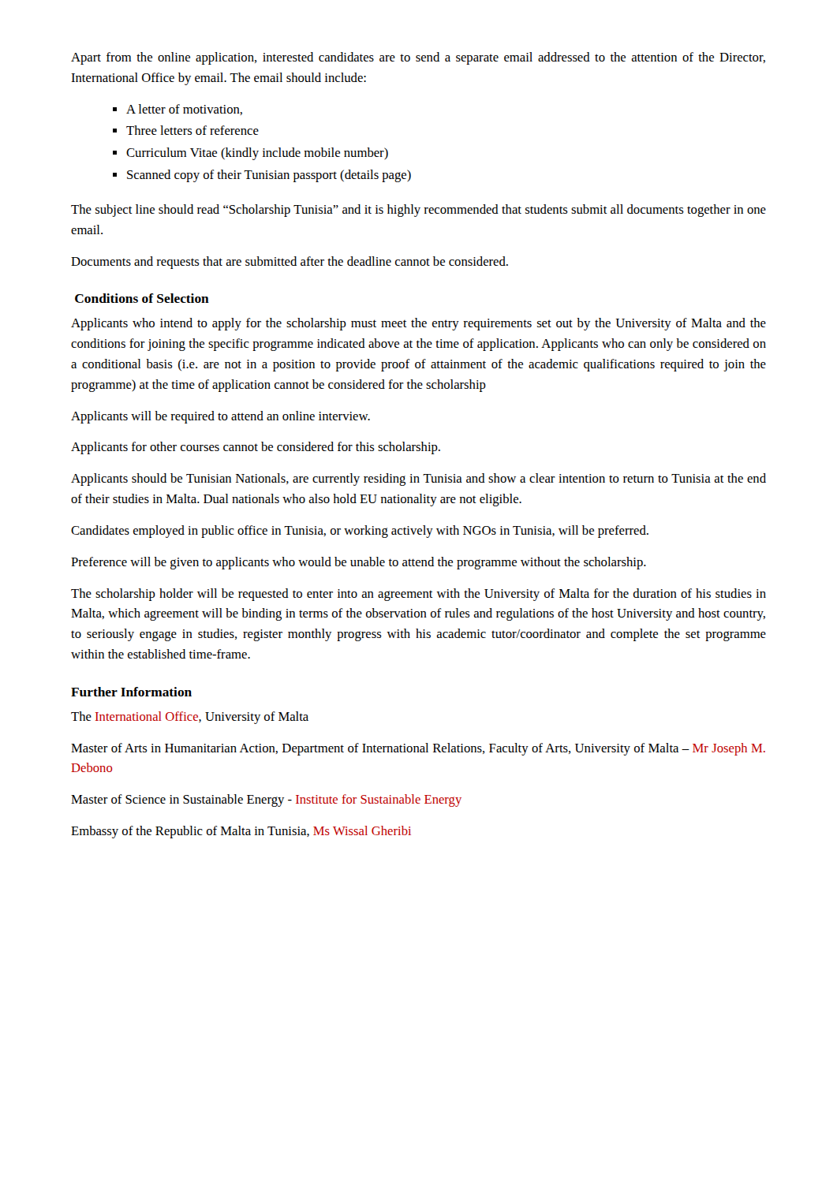Apart from the online application, interested candidates are to send a separate email addressed to the attention of the Director, International Office by email. The email should include:
A letter of motivation,
Three letters of reference
Curriculum Vitae (kindly include mobile number)
Scanned copy of their Tunisian passport (details page)
The subject line should read “Scholarship Tunisia” and it is highly recommended that students submit all documents together in one email.
Documents and requests that are submitted after the deadline cannot be considered.
Conditions of Selection
Applicants who intend to apply for the scholarship must meet the entry requirements set out by the University of Malta and the conditions for joining the specific programme indicated above at the time of application. Applicants who can only be considered on a conditional basis (i.e. are not in a position to provide proof of attainment of the academic qualifications required to join the programme) at the time of application cannot be considered for the scholarship
Applicants will be required to attend an online interview.
Applicants for other courses cannot be considered for this scholarship.
Applicants should be Tunisian Nationals, are currently residing in Tunisia and show a clear intention to return to Tunisia at the end of their studies in Malta. Dual nationals who also hold EU nationality are not eligible.
Candidates employed in public office in Tunisia, or working actively with NGOs in Tunisia, will be preferred.
Preference will be given to applicants who would be unable to attend the programme without the scholarship.
The scholarship holder will be requested to enter into an agreement with the University of Malta for the duration of his studies in Malta, which agreement will be binding in terms of the observation of rules and regulations of the host University and host country, to seriously engage in studies, register monthly progress with his academic tutor/coordinator and complete the set programme within the established time-frame.
Further Information
The International Office, University of Malta
Master of Arts in Humanitarian Action, Department of International Relations, Faculty of Arts, University of Malta – Mr Joseph M. Debono
Master of Science in Sustainable Energy - Institute for Sustainable Energy
Embassy of the Republic of Malta in Tunisia, Ms Wissal Gheribi